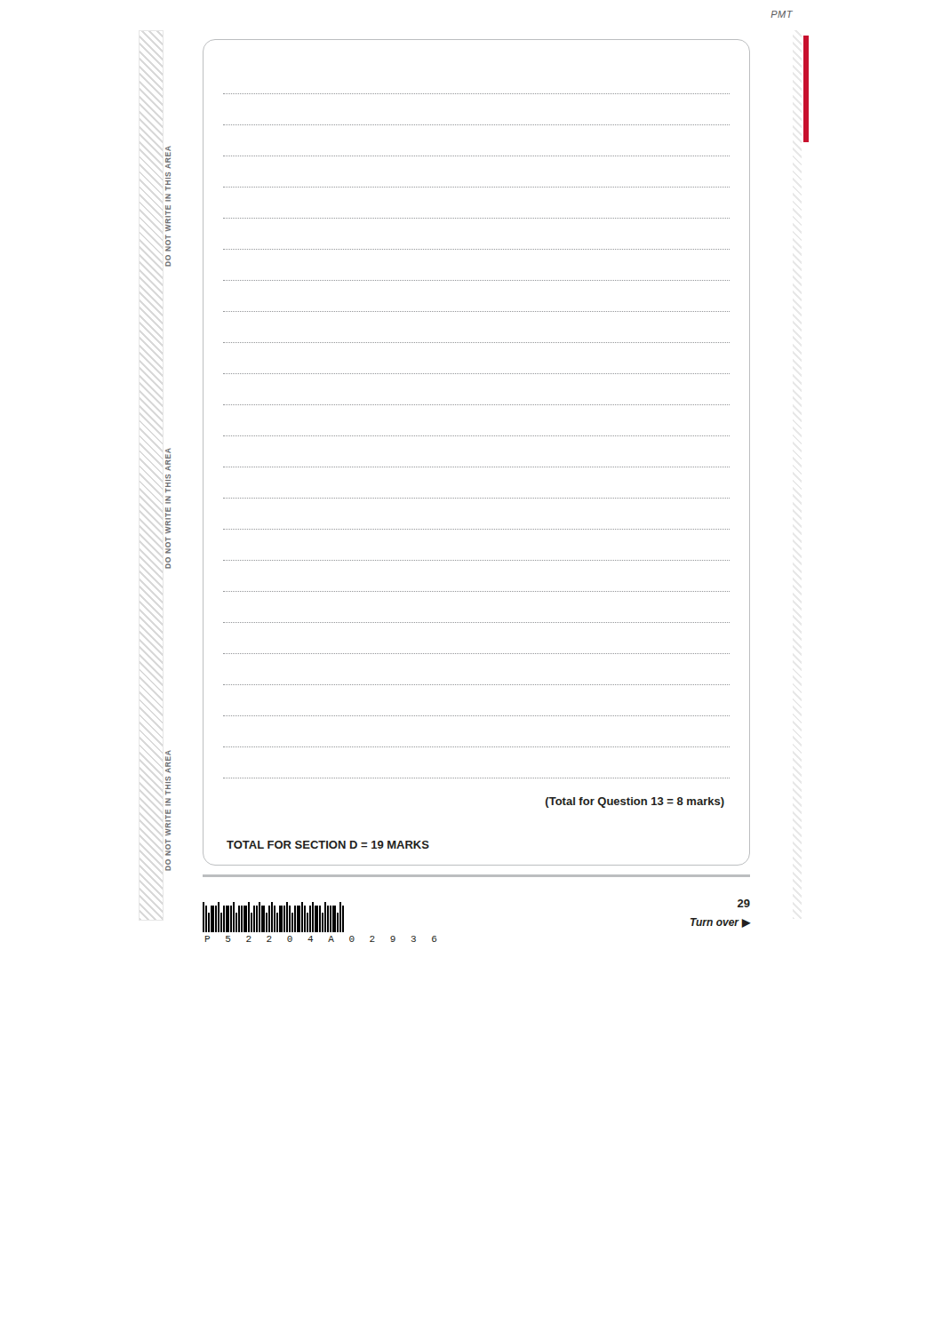PMT
DO NOT WRITE IN THIS AREA
DO NOT WRITE IN THIS AREA
DO NOT WRITE IN THIS AREA
(Total for Question 13 = 8 marks)
TOTAL FOR SECTION D = 19 MARKS
P 5 2 2 0 4 A 0 2 9 3 6
29
Turn over▶